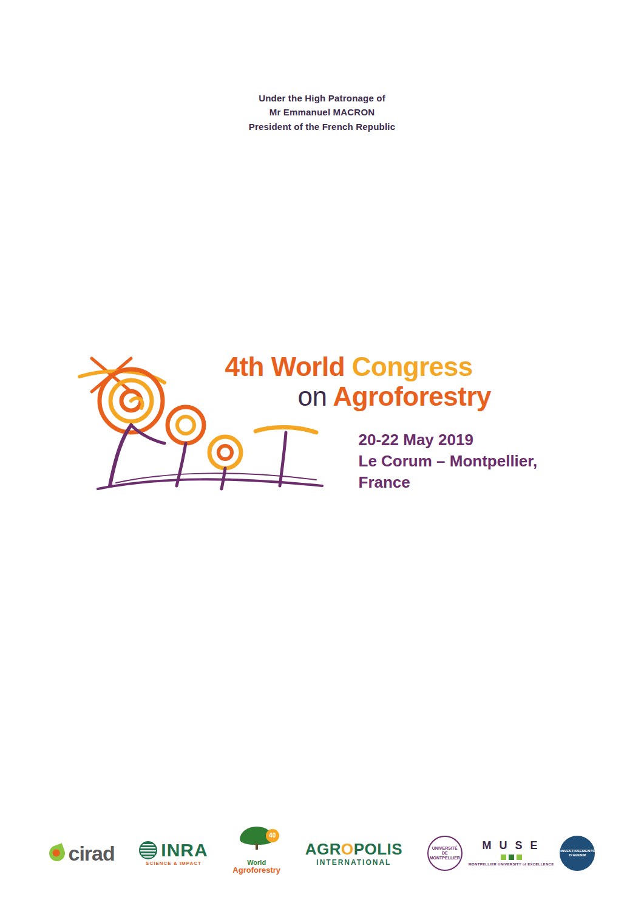Under the High Patronage of
Mr Emmanuel MACRON
President of the French Republic
4th World Congress
on Agroforestry
20-22 May 2019
Le Corum – Montpellier, France
cirad
INRA
SCIENCE & IMPACT
40
World
Agroforestry
AGROPOLIS
INTERNATIONAL
UNIVERSITÉ DE MONTPELLIER
M U S E
MONTPELLIER UNIVERSITY of EXCELLENCE
INVESTISSEMENTS D'AVENIR